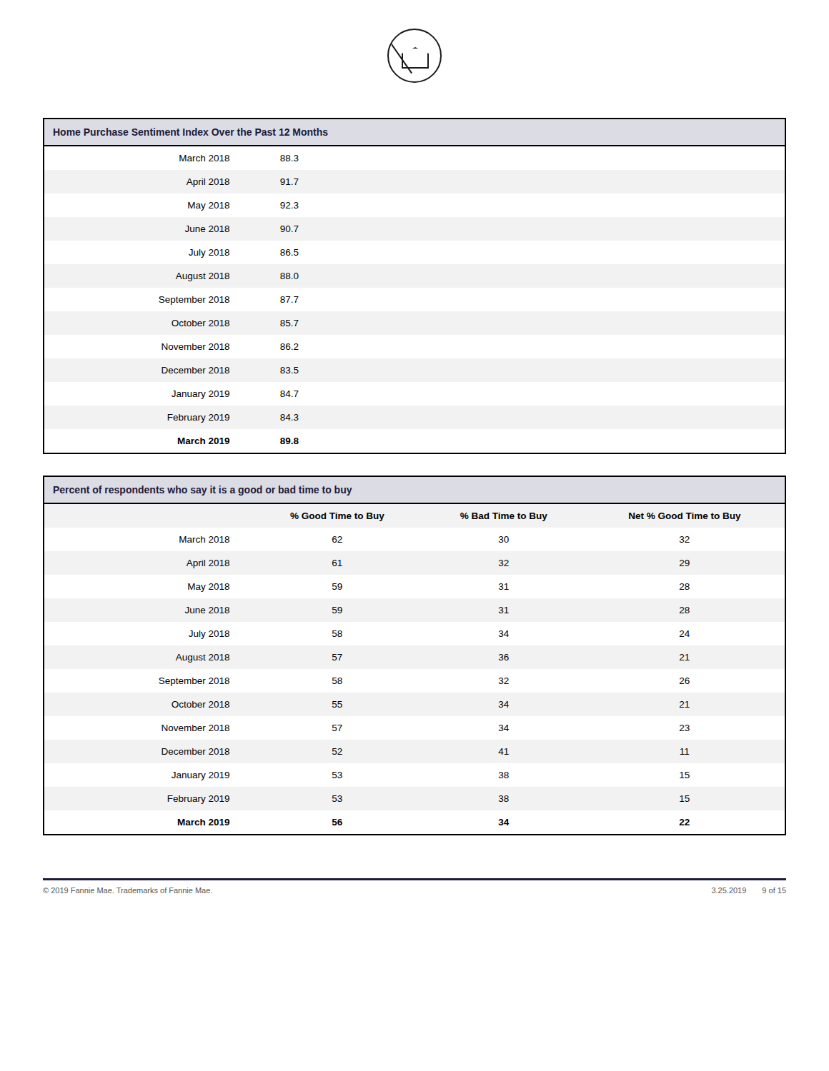Home Purchase Sentiment Index Over the Past 12 Months
| March 2018 | 88.3 |
| April 2018 | 91.7 |
| May 2018 | 92.3 |
| June 2018 | 90.7 |
| July 2018 | 86.5 |
| August 2018 | 88.0 |
| September 2018 | 87.7 |
| October 2018 | 85.7 |
| November 2018 | 86.2 |
| December 2018 | 83.5 |
| January 2019 | 84.7 |
| February 2019 | 84.3 |
| March 2019 | 89.8 |
Percent of respondents who say it is a good or bad time to buy
| | % Good Time to Buy | % Bad Time to Buy | Net % Good Time to Buy |
| --- | --- | --- | --- |
| March 2018 | 62 | 30 | 32 |
| April 2018 | 61 | 32 | 29 |
| May 2018 | 59 | 31 | 28 |
| June 2018 | 59 | 31 | 28 |
| July 2018 | 58 | 34 | 24 |
| August 2018 | 57 | 36 | 21 |
| September 2018 | 58 | 32 | 26 |
| October 2018 | 55 | 34 | 21 |
| November 2018 | 57 | 34 | 23 |
| December 2018 | 52 | 41 | 11 |
| January 2019 | 53 | 38 | 15 |
| February 2019 | 53 | 38 | 15 |
| March 2019 | 56 | 34 | 22 |
© 2019 Fannie Mae. Trademarks of Fannie Mae.
3.25.20199 of 15